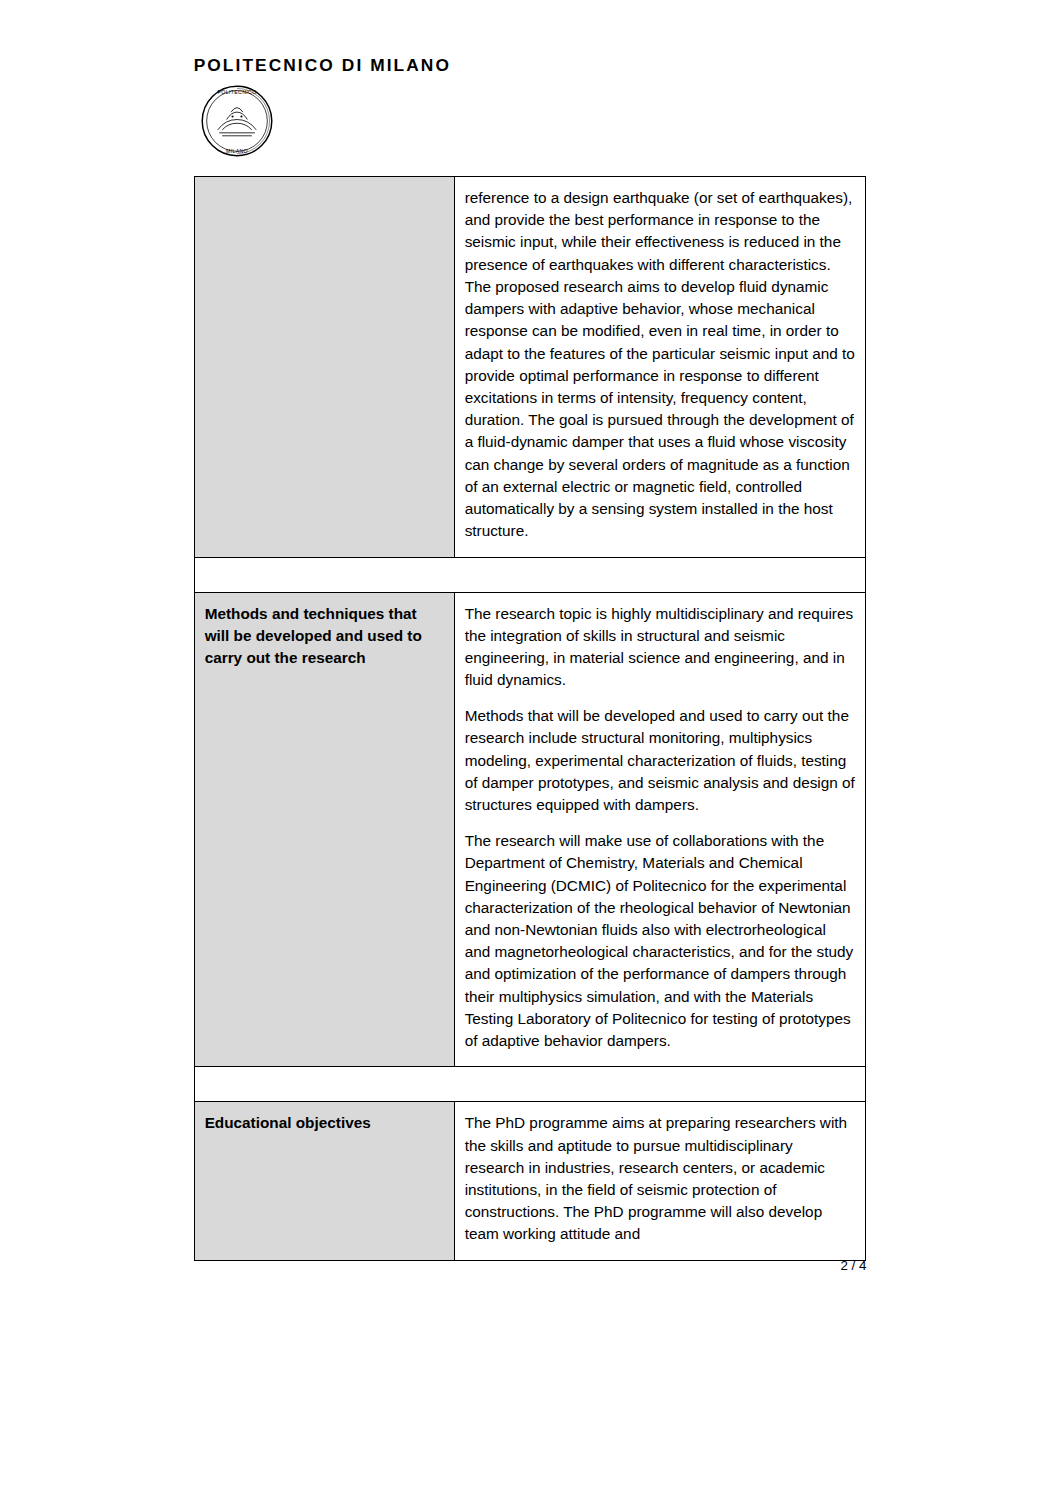POLITECNICO DI MILANO
POLITECNICO MILANO
| | reference to a design earthquake (or set of earthquakes), and provide the best performance in response to the seismic input, while their effectiveness is reduced in the presence of earthquakes with different characteristics. The proposed research aims to develop fluid dynamic dampers with adaptive behavior, whose mechanical response can be modified, even in real time, in order to adapt to the features of the particular seismic input and to provide optimal performance in response to different excitations in terms of intensity, frequency content, duration. The goal is pursued through the development of a fluid-dynamic damper that uses a fluid whose viscosity can change by several orders of magnitude as a function of an external electric or magnetic field, controlled automatically by a sensing system installed in the host structure. |
| Methods and techniques that will be developed and used to carry out the research | The research topic is highly multidisciplinary and requires the integration of skills in structural and seismic engineering, in material science and engineering, and in fluid dynamics. Methods that will be developed and used to carry out the research include structural monitoring, multiphysics modeling, experimental characterization of fluids, testing of damper prototypes, and seismic analysis and design of structures equipped with dampers. The research will make use of collaborations with the Department of Chemistry, Materials and Chemical Engineering (DCMIC) of Politecnico for the experimental characterization of the rheological behavior of Newtonian and non-Newtonian fluids also with electrorheological and magnetorheological characteristics, and for the study and optimization of the performance of dampers through their multiphysics simulation, and with the Materials Testing Laboratory of Politecnico for testing of prototypes of adaptive behavior dampers. |
| Educational objectives | The PhD programme aims at preparing researchers with the skills and aptitude to pursue multidisciplinary research in industries, research centers, or academic institutions, in the field of seismic protection of constructions. The PhD programme will also develop team working attitude and |
2 / 4